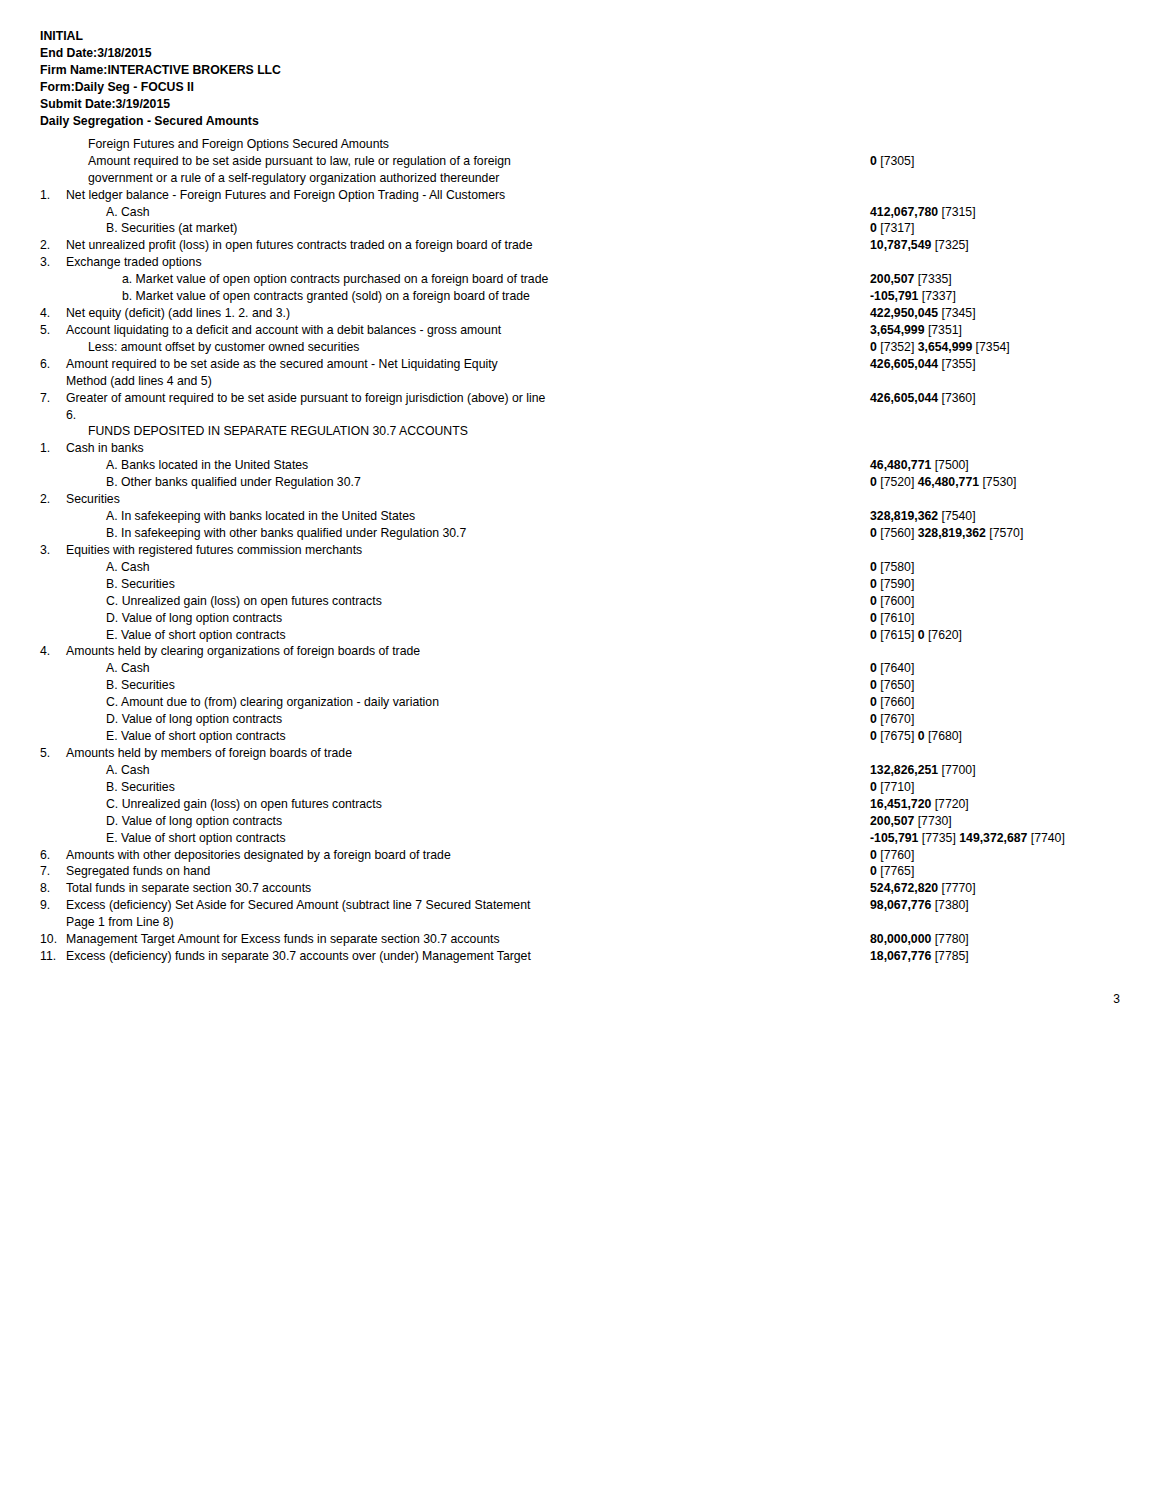INITIAL
End Date:3/18/2015
Firm Name:INTERACTIVE BROKERS LLC
Form:Daily Seg - FOCUS II
Submit Date:3/19/2015
Daily Segregation - Secured Amounts
| | Foreign Futures and Foreign Options Secured Amounts | |
| | Amount required to be set aside pursuant to law, rule or regulation of a foreign | 0 [7305] |
| | government or a rule of a self-regulatory organization authorized thereunder | |
| 1. | Net ledger balance - Foreign Futures and Foreign Option Trading - All Customers | |
| | A. Cash | 412,067,780 [7315] |
| | B. Securities (at market) | 0 [7317] |
| 2. | Net unrealized profit (loss) in open futures contracts traded on a foreign board of trade | 10,787,549 [7325] |
| 3. | Exchange traded options | |
| | a. Market value of open option contracts purchased on a foreign board of trade | 200,507 [7335] |
| | b. Market value of open contracts granted (sold) on a foreign board of trade | -105,791 [7337] |
| 4. | Net equity (deficit) (add lines 1. 2. and 3.) | 422,950,045 [7345] |
| 5. | Account liquidating to a deficit and account with a debit balances - gross amount | 3,654,999 [7351] |
| | Less: amount offset by customer owned securities | 0 [7352] 3,654,999 [7354] |
| 6. | Amount required to be set aside as the secured amount - Net Liquidating Equity | 426,605,044 [7355] |
| | Method (add lines 4 and 5) | |
| 7. | Greater of amount required to be set aside pursuant to foreign jurisdiction (above) or line | 426,605,044 [7360] |
| | 6. | |
| | FUNDS DEPOSITED IN SEPARATE REGULATION 30.7 ACCOUNTS | |
| 1. | Cash in banks | |
| | A. Banks located in the United States | 46,480,771 [7500] |
| | B. Other banks qualified under Regulation 30.7 | 0 [7520] 46,480,771 [7530] |
| 2. | Securities | |
| | A. In safekeeping with banks located in the United States | 328,819,362 [7540] |
| | B. In safekeeping with other banks qualified under Regulation 30.7 | 0 [7560] 328,819,362 [7570] |
| 3. | Equities with registered futures commission merchants | |
| | A. Cash | 0 [7580] |
| | B. Securities | 0 [7590] |
| | C. Unrealized gain (loss) on open futures contracts | 0 [7600] |
| | D. Value of long option contracts | 0 [7610] |
| | E. Value of short option contracts | 0 [7615] 0 [7620] |
| 4. | Amounts held by clearing organizations of foreign boards of trade | |
| | A. Cash | 0 [7640] |
| | B. Securities | 0 [7650] |
| | C. Amount due to (from) clearing organization - daily variation | 0 [7660] |
| | D. Value of long option contracts | 0 [7670] |
| | E. Value of short option contracts | 0 [7675] 0 [7680] |
| 5. | Amounts held by members of foreign boards of trade | |
| | A. Cash | 132,826,251 [7700] |
| | B. Securities | 0 [7710] |
| | C. Unrealized gain (loss) on open futures contracts | 16,451,720 [7720] |
| | D. Value of long option contracts | 200,507 [7730] |
| | E. Value of short option contracts | -105,791 [7735] 149,372,687 [7740] |
| 6. | Amounts with other depositories designated by a foreign board of trade | 0 [7760] |
| 7. | Segregated funds on hand | 0 [7765] |
| 8. | Total funds in separate section 30.7 accounts | 524,672,820 [7770] |
| 9. | Excess (deficiency) Set Aside for Secured Amount (subtract line 7 Secured Statement | 98,067,776 [7380] |
| | Page 1 from Line 8) | |
| 10. | Management Target Amount for Excess funds in separate section 30.7 accounts | 80,000,000 [7780] |
| 11. | Excess (deficiency) funds in separate 30.7 accounts over (under) Management Target | 18,067,776 [7785] |
3